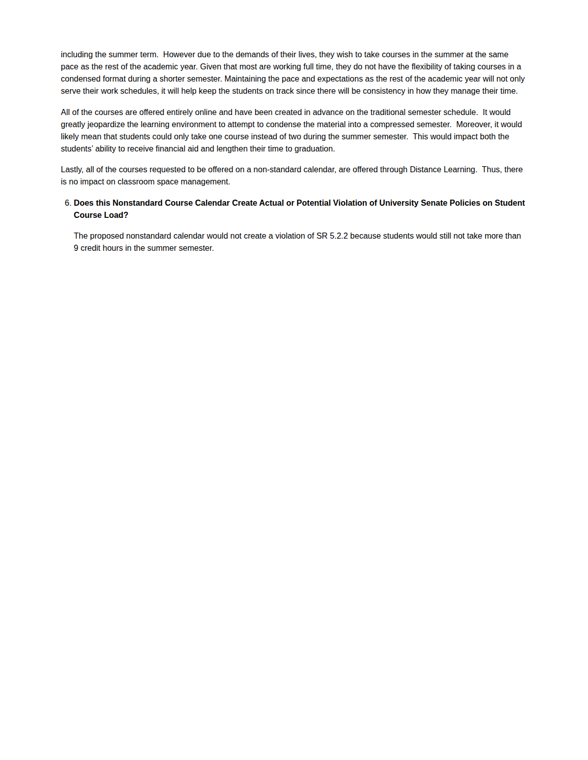including the summer term. However due to the demands of their lives, they wish to take courses in the summer at the same pace as the rest of the academic year. Given that most are working full time, they do not have the flexibility of taking courses in a condensed format during a shorter semester. Maintaining the pace and expectations as the rest of the academic year will not only serve their work schedules, it will help keep the students on track since there will be consistency in how they manage their time.
All of the courses are offered entirely online and have been created in advance on the traditional semester schedule. It would greatly jeopardize the learning environment to attempt to condense the material into a compressed semester. Moreover, it would likely mean that students could only take one course instead of two during the summer semester. This would impact both the students’ ability to receive financial aid and lengthen their time to graduation.
Lastly, all of the courses requested to be offered on a non-standard calendar, are offered through Distance Learning. Thus, there is no impact on classroom space management.
Does this Nonstandard Course Calendar Create Actual or Potential Violation of University Senate Policies on Student Course Load?
The proposed nonstandard calendar would not create a violation of SR 5.2.2 because students would still not take more than 9 credit hours in the summer semester.